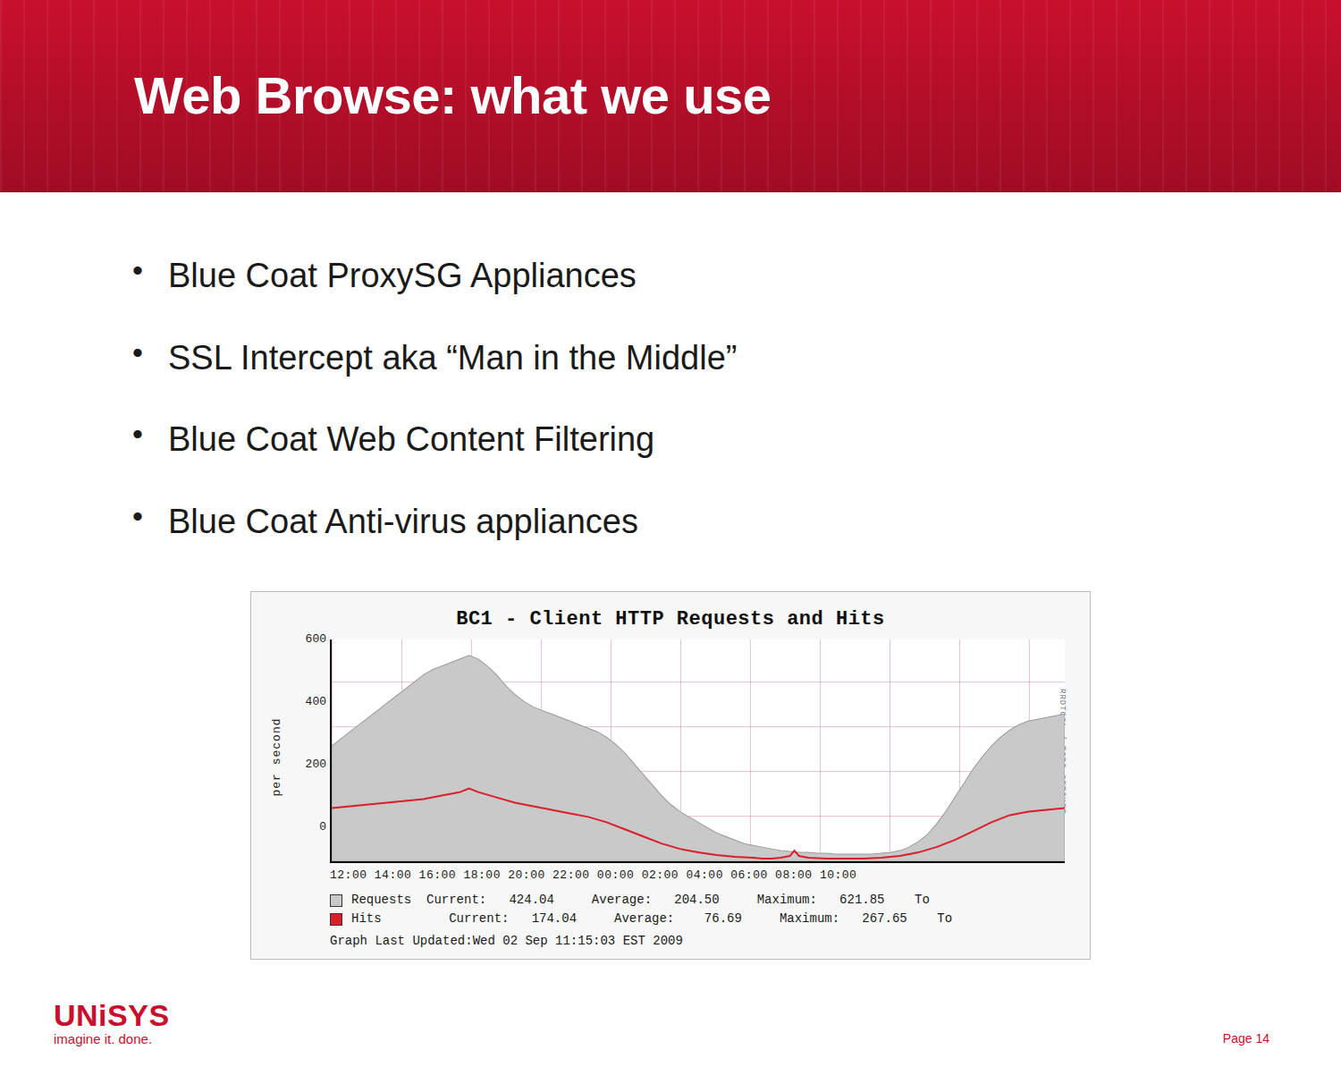Web Browse: what we use
Blue Coat ProxySG Appliances
SSL Intercept aka “Man in the Middle”
Blue Coat Web Content Filtering
Blue Coat Anti-virus appliances
BC1 - Client HTTP Requests and Hits
per second 600 400 200 0 RRDTOOL / TOBI OETIKER
12:00 14:00 16:00 18:00 20:00 22:00 00:00 02:00 04:00 06:00 08:00 10:00
Requests Current: 424.04 Average: 204.50 Maximum: 621.85 To
Hits Current: 174.04 Average: 76.69 Maximum: 267.65 To
Graph Last Updated:Wed 02 Sep 11:15:03 EST 2009
UNi SYS
imagine it. done.
Page 14